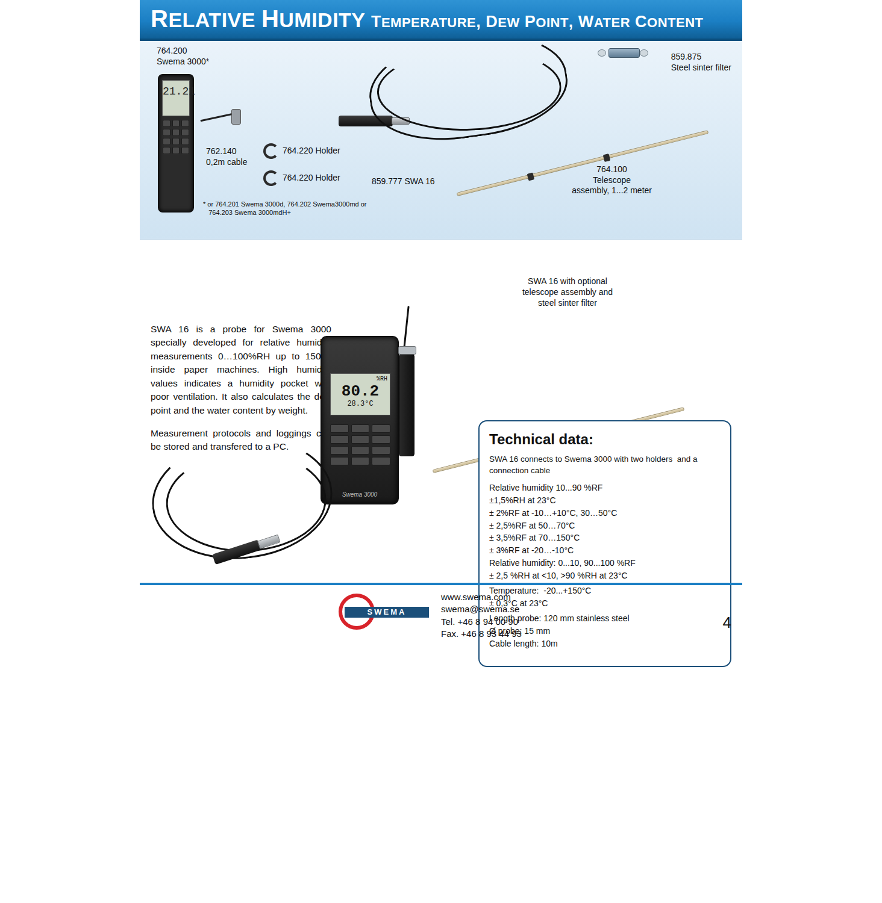RELATIVE HUMIDITY TEMPERATURE, DEW POINT, WATER CONTENT
764.200
Swema 3000*
21.21
762.140
0,2m cable
764.220 Holder
764.220 Holder
859.777 SWA 16
859.875
Steel sinter filter
764.100
Telescope
assembly, 1...2 meter
* or 764.201 Swema 3000d, 764.202 Swema3000md or
764.203 Swema 3000mdH+
SWA 16 with optional
telescope assembly and
steel sinter filter
SWA 16 is a probe for Swema 3000 specially developed for relative humidity measurements 0…100%RH up to 150°C inside paper machines. High humidity values indicates a humidity pocket with poor ventilation. It also calculates the dew point and the water content by weight.
Measurement protocols and loggings can be stored and transfered to a PC.
%RH
80.2
28.3°C
Swema 3000
Technical data:
SWA 16 connects to Swema 3000 with two holders and a connection cable
Relative humidity 10...90 %RF
±1,5%RH at 23°C
± 2%RF at -10…+10°C, 30…50°C
± 2,5%RF at 50…70°C
± 3,5%RF at 70…150°C
± 3%RF at -20…-10°C
Relative humidity: 0...10, 90...100 %RF
± 2,5 %RH at <10, >90 %RH at 23°C
Temperature: -20...+150°C
± 0,3°C at 23°C
Length probe: 120 mm stainless steel
Ø probe: 15 mm
Cable length: 10m
SWEMA
www.swema.com
swema@swema.se
Tel. +46 8 94 00 90
Fax. +46 8 93 44 93
4